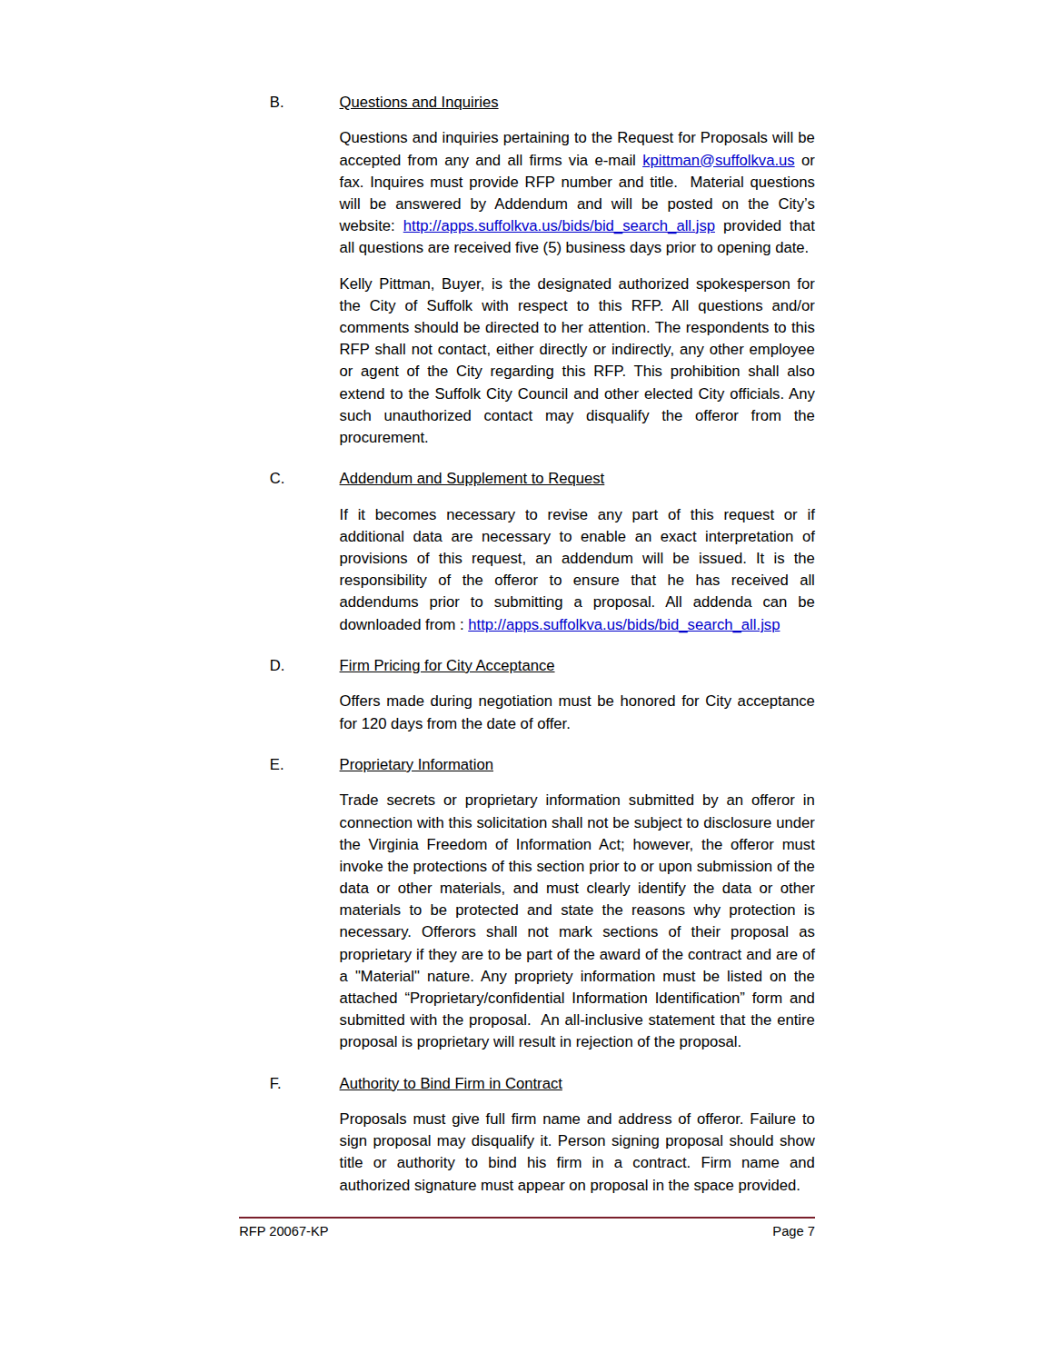B.
Questions and Inquiries
Questions and inquiries pertaining to the Request for Proposals will be accepted from any and all firms via e-mail kpittman@suffolkva.us or fax. Inquires must provide RFP number and title. Material questions will be answered by Addendum and will be posted on the City’s website: http://apps.suffolkva.us/bids/bid_search_all.jsp provided that all questions are received five (5) business days prior to opening date.
Kelly Pittman, Buyer, is the designated authorized spokesperson for the City of Suffolk with respect to this RFP. All questions and/or comments should be directed to her attention. The respondents to this RFP shall not contact, either directly or indirectly, any other employee or agent of the City regarding this RFP. This prohibition shall also extend to the Suffolk City Council and other elected City officials. Any such unauthorized contact may disqualify the offeror from the procurement.
C.
Addendum and Supplement to Request
If it becomes necessary to revise any part of this request or if additional data are necessary to enable an exact interpretation of provisions of this request, an addendum will be issued. It is the responsibility of the offeror to ensure that he has received all addendums prior to submitting a proposal. All addenda can be downloaded from : http://apps.suffolkva.us/bids/bid_search_all.jsp
D.
Firm Pricing for City Acceptance
Offers made during negotiation must be honored for City acceptance for 120 days from the date of offer.
E.
Proprietary Information
Trade secrets or proprietary information submitted by an offeror in connection with this solicitation shall not be subject to disclosure under the Virginia Freedom of Information Act; however, the offeror must invoke the protections of this section prior to or upon submission of the data or other materials, and must clearly identify the data or other materials to be protected and state the reasons why protection is necessary. Offerors shall not mark sections of their proposal as proprietary if they are to be part of the award of the contract and are of a "Material" nature. Any propriety information must be listed on the attached “Proprietary/confidential Information Identification” form and submitted with the proposal. An all-inclusive statement that the entire proposal is proprietary will result in rejection of the proposal.
F.
Authority to Bind Firm in Contract
Proposals must give full firm name and address of offeror. Failure to sign proposal may disqualify it. Person signing proposal should show title or authority to bind his firm in a contract. Firm name and authorized signature must appear on proposal in the space provided.
RFP 20067-KP Page 7